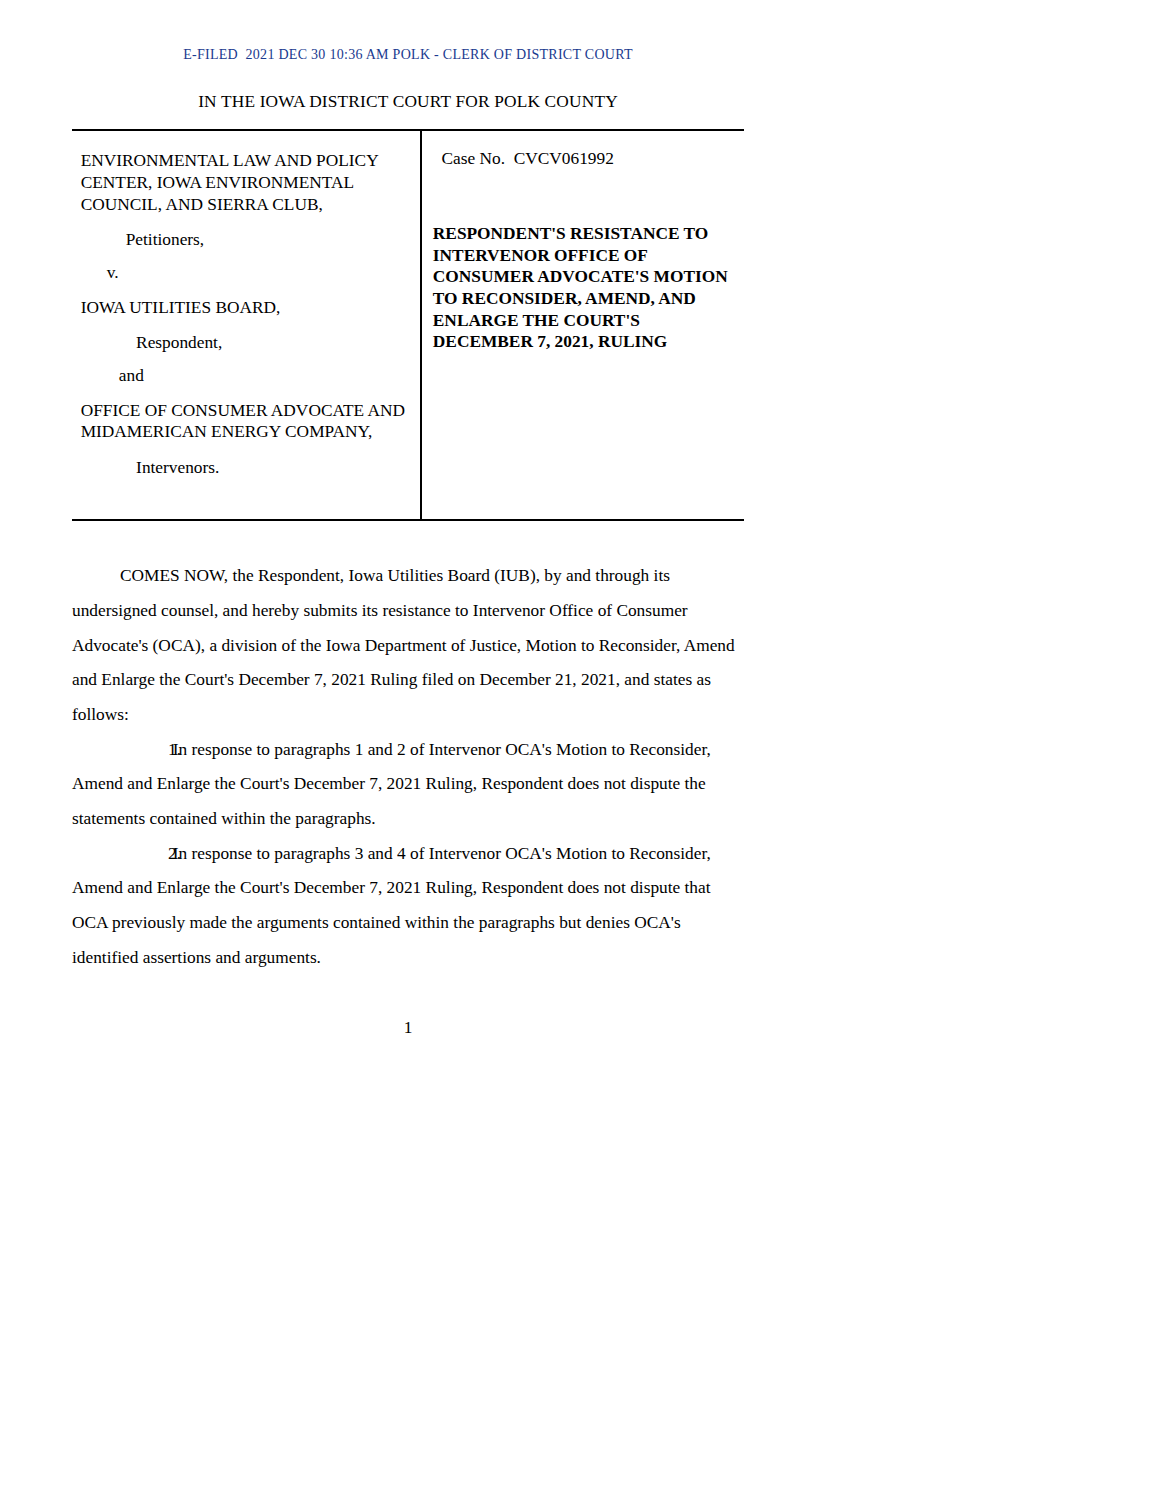E-FILED 2021 DEC 30 10:36 AM POLK - CLERK OF DISTRICT COURT
IN THE IOWA DISTRICT COURT FOR POLK COUNTY
| ENVIRONMENTAL LAW AND POLICY CENTER, IOWA ENVIRONMENTAL COUNCIL, AND SIERRA CLUB, Petitioners, v. IOWA UTILITIES BOARD, Respondent, and OFFICE OF CONSUMER ADVOCATE AND MIDAMERICAN ENERGY COMPANY, Intervenors. | Case No. CVCV061992 RESPONDENT'S RESISTANCE TO INTERVENOR OFFICE OF CONSUMER ADVOCATE'S MOTION TO RECONSIDER, AMEND, AND ENLARGE THE COURT'S DECEMBER 7, 2021, RULING |
COMES NOW, the Respondent, Iowa Utilities Board (IUB), by and through its undersigned counsel, and hereby submits its resistance to Intervenor Office of Consumer Advocate's (OCA), a division of the Iowa Department of Justice, Motion to Reconsider, Amend and Enlarge the Court's December 7, 2021 Ruling filed on December 21, 2021, and states as follows:
1. In response to paragraphs 1 and 2 of Intervenor OCA's Motion to Reconsider, Amend and Enlarge the Court's December 7, 2021 Ruling, Respondent does not dispute the statements contained within the paragraphs.
2. In response to paragraphs 3 and 4 of Intervenor OCA's Motion to Reconsider, Amend and Enlarge the Court's December 7, 2021 Ruling, Respondent does not dispute that OCA previously made the arguments contained within the paragraphs but denies OCA's identified assertions and arguments.
1